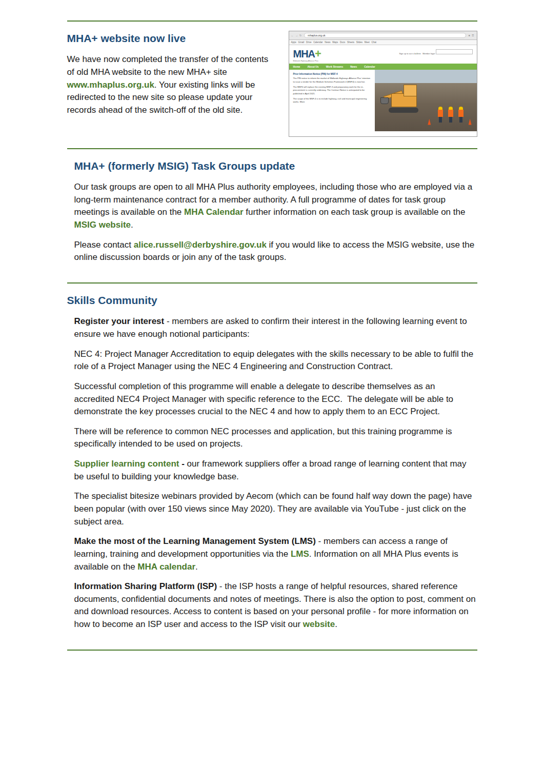MHA+ website now live
We have now completed the transfer of the contents of old MHA website to the new MHA+ site www.mhaplus.org.uk. Your existing links will be redirected to the new site so please update your records ahead of the switch-off of the old site.
← → ↻ mhaplus.org.uk ★ ☰
Apps Gmail Drive Calendar News Maps Docs Sheets Slides Meet Chat
MHA+
Midlands Highway Alliance Plus
Sign up to our e-bulletin Member login
Home About Us Work Streams News Calendar
Prior Information Notice (PIN) for MSF-4
The PIN notice to inform the market of Midlands Highways Alliance Plus' intention to issue a tender for the Medium Schemes Framework 4 (MSF4) is now live.
The MSF4 will replace the existing MSF-3 and preparatory work for the re-procurement is currently underway. The Contract Notice is anticipated to be published in April 2021.
The scope of the MSF-4 is to include highway, civil and municipal engineering works. More
MHA+ (formerly MSIG) Task Groups update
Our task groups are open to all MHA Plus authority employees, including those who are employed via a long-term maintenance contract for a member authority. A full programme of dates for task group meetings is available on the MHA Calendar further information on each task group is available on the MSIG website.
Please contact alice.russell@derbyshire.gov.uk if you would like to access the MSIG website, use the online discussion boards or join any of the task groups.
Skills Community
Register your interest - members are asked to confirm their interest in the following learning event to ensure we have enough notional participants:
NEC 4: Project Manager Accreditation to equip delegates with the skills necessary to be able to fulfil the role of a Project Manager using the NEC 4 Engineering and Construction Contract.
Successful completion of this programme will enable a delegate to describe themselves as an accredited NEC4 Project Manager with specific reference to the ECC. The delegate will be able to demonstrate the key processes crucial to the NEC 4 and how to apply them to an ECC Project.
There will be reference to common NEC processes and application, but this training programme is specifically intended to be used on projects.
Supplier learning content - our framework suppliers offer a broad range of learning content that may be useful to building your knowledge base.
The specialist bitesize webinars provided by Aecom (which can be found half way down the page) have been popular (with over 150 views since May 2020). They are available via YouTube - just click on the subject area.
Make the most of the Learning Management System (LMS) - members can access a range of learning, training and development opportunities via the LMS. Information on all MHA Plus events is available on the MHA calendar.
Information Sharing Platform (ISP) - the ISP hosts a range of helpful resources, shared reference documents, confidential documents and notes of meetings. There is also the option to post, comment on and download resources. Access to content is based on your personal profile - for more information on how to become an ISP user and access to the ISP visit our website.